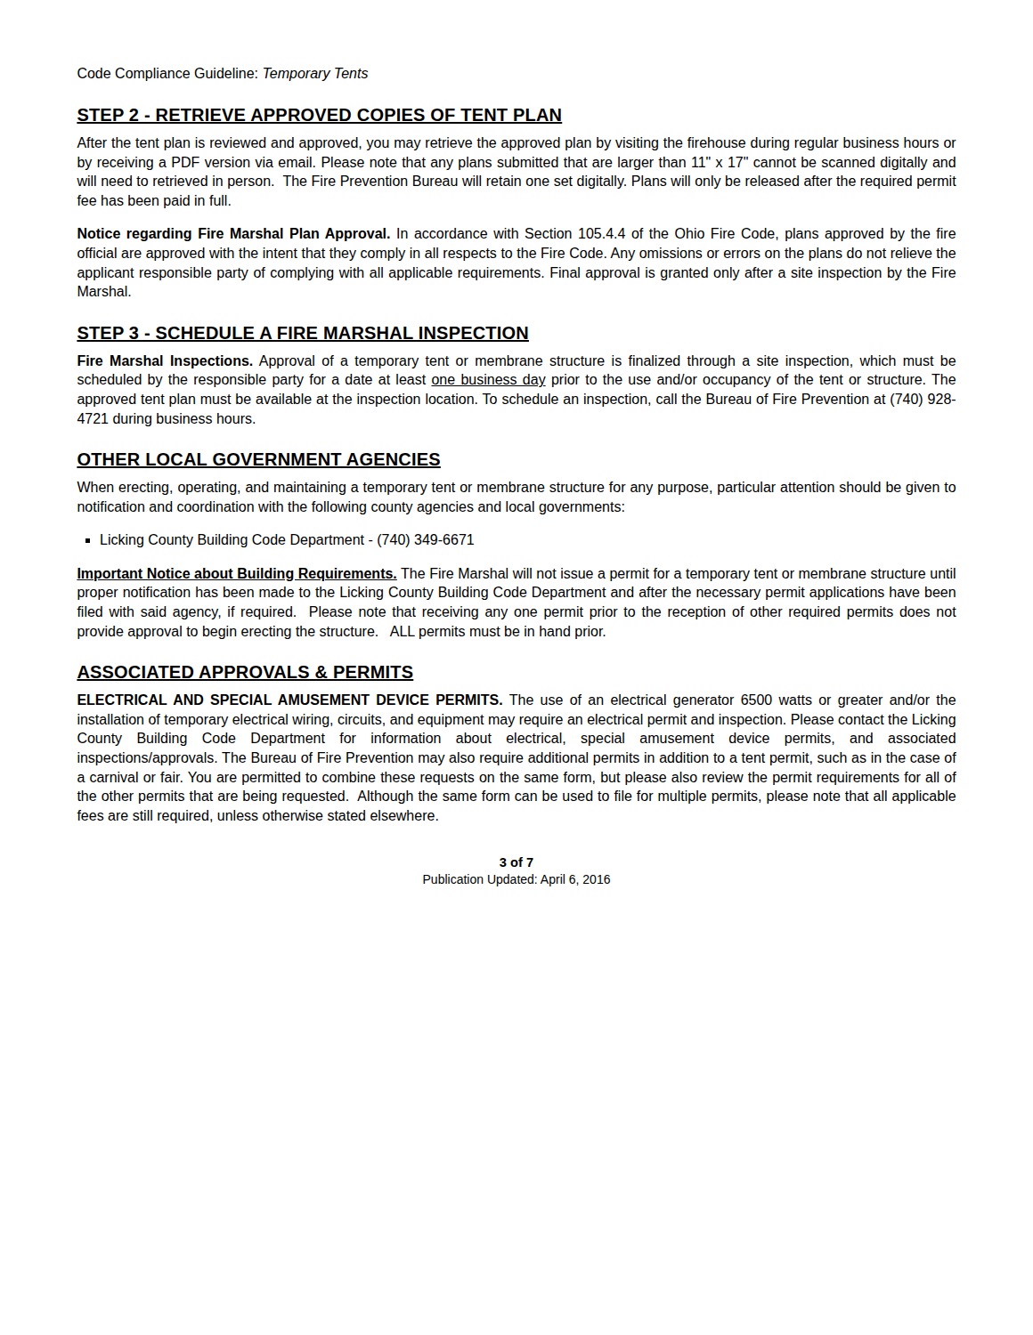Code Compliance Guideline: Temporary Tents
STEP 2 - RETRIEVE APPROVED COPIES OF TENT PLAN
After the tent plan is reviewed and approved, you may retrieve the approved plan by visiting the firehouse during regular business hours or by receiving a PDF version via email. Please note that any plans submitted that are larger than 11" x 17" cannot be scanned digitally and will need to retrieved in person. The Fire Prevention Bureau will retain one set digitally. Plans will only be released after the required permit fee has been paid in full.
Notice regarding Fire Marshal Plan Approval. In accordance with Section 105.4.4 of the Ohio Fire Code, plans approved by the fire official are approved with the intent that they comply in all respects to the Fire Code. Any omissions or errors on the plans do not relieve the applicant responsible party of complying with all applicable requirements. Final approval is granted only after a site inspection by the Fire Marshal.
STEP 3 - SCHEDULE A FIRE MARSHAL INSPECTION
Fire Marshal Inspections. Approval of a temporary tent or membrane structure is finalized through a site inspection, which must be scheduled by the responsible party for a date at least one business day prior to the use and/or occupancy of the tent or structure. The approved tent plan must be available at the inspection location. To schedule an inspection, call the Bureau of Fire Prevention at (740) 928-4721 during business hours.
OTHER LOCAL GOVERNMENT AGENCIES
When erecting, operating, and maintaining a temporary tent or membrane structure for any purpose, particular attention should be given to notification and coordination with the following county agencies and local governments:
Licking County Building Code Department - (740) 349-6671
Important Notice about Building Requirements. The Fire Marshal will not issue a permit for a temporary tent or membrane structure until proper notification has been made to the Licking County Building Code Department and after the necessary permit applications have been filed with said agency, if required. Please note that receiving any one permit prior to the reception of other required permits does not provide approval to begin erecting the structure. ALL permits must be in hand prior.
ASSOCIATED APPROVALS & PERMITS
ELECTRICAL AND SPECIAL AMUSEMENT DEVICE PERMITS. The use of an electrical generator 6500 watts or greater and/or the installation of temporary electrical wiring, circuits, and equipment may require an electrical permit and inspection. Please contact the Licking County Building Code Department for information about electrical, special amusement device permits, and associated inspections/approvals. The Bureau of Fire Prevention may also require additional permits in addition to a tent permit, such as in the case of a carnival or fair. You are permitted to combine these requests on the same form, but please also review the permit requirements for all of the other permits that are being requested. Although the same form can be used to file for multiple permits, please note that all applicable fees are still required, unless otherwise stated elsewhere.
3 of 7
Publication Updated: April 6, 2016